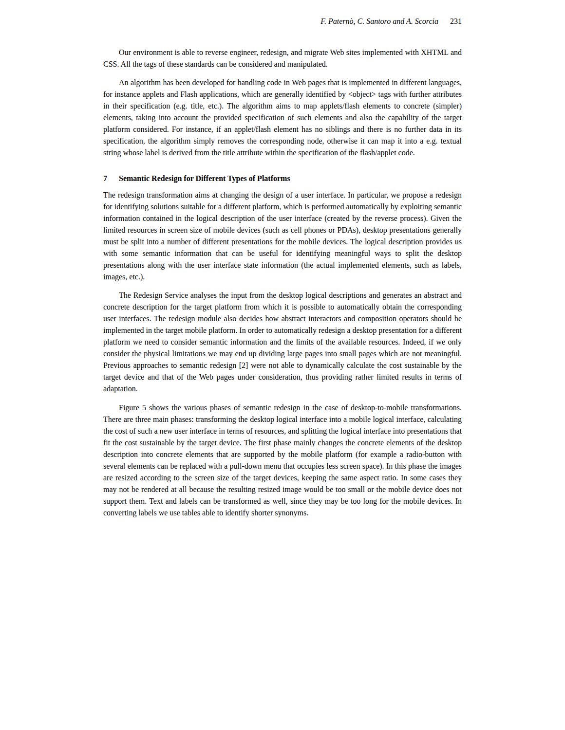F. Paternò, C. Santoro and A. Scorcia231
Our environment is able to reverse engineer, redesign, and migrate Web sites implemented with XHTML and CSS. All the tags of these standards can be considered and manipulated.
An algorithm has been developed for handling code in Web pages that is implemented in different languages, for instance applets and Flash applications, which are generally identified by <object> tags with further attributes in their specification (e.g. title, etc.). The algorithm aims to map applets/flash elements to concrete (simpler) elements, taking into account the provided specification of such elements and also the capability of the target platform considered. For instance, if an applet/flash element has no siblings and there is no further data in its specification, the algorithm simply removes the corresponding node, otherwise it can map it into a e.g. textual string whose label is derived from the title attribute within the specification of the flash/applet code.
7 Semantic Redesign for Different Types of Platforms
The redesign transformation aims at changing the design of a user interface. In particular, we propose a redesign for identifying solutions suitable for a different platform, which is performed automatically by exploiting semantic information contained in the logical description of the user interface (created by the reverse process). Given the limited resources in screen size of mobile devices (such as cell phones or PDAs), desktop presentations generally must be split into a number of different presentations for the mobile devices. The logical description provides us with some semantic information that can be useful for identifying meaningful ways to split the desktop presentations along with the user interface state information (the actual implemented elements, such as labels, images, etc.).
The Redesign Service analyses the input from the desktop logical descriptions and generates an abstract and concrete description for the target platform from which it is possible to automatically obtain the corresponding user interfaces. The redesign module also decides how abstract interactors and composition operators should be implemented in the target mobile platform. In order to automatically redesign a desktop presentation for a different platform we need to consider semantic information and the limits of the available resources. Indeed, if we only consider the physical limitations we may end up dividing large pages into small pages which are not meaningful. Previous approaches to semantic redesign [2] were not able to dynamically calculate the cost sustainable by the target device and that of the Web pages under consideration, thus providing rather limited results in terms of adaptation.
Figure 5 shows the various phases of semantic redesign in the case of desktop-to-mobile transformations. There are three main phases: transforming the desktop logical interface into a mobile logical interface, calculating the cost of such a new user interface in terms of resources, and splitting the logical interface into presentations that fit the cost sustainable by the target device. The first phase mainly changes the concrete elements of the desktop description into concrete elements that are supported by the mobile platform (for example a radio-button with several elements can be replaced with a pull-down menu that occupies less screen space). In this phase the images are resized according to the screen size of the target devices, keeping the same aspect ratio. In some cases they may not be rendered at all because the resulting resized image would be too small or the mobile device does not support them. Text and labels can be transformed as well, since they may be too long for the mobile devices. In converting labels we use tables able to identify shorter synonyms.